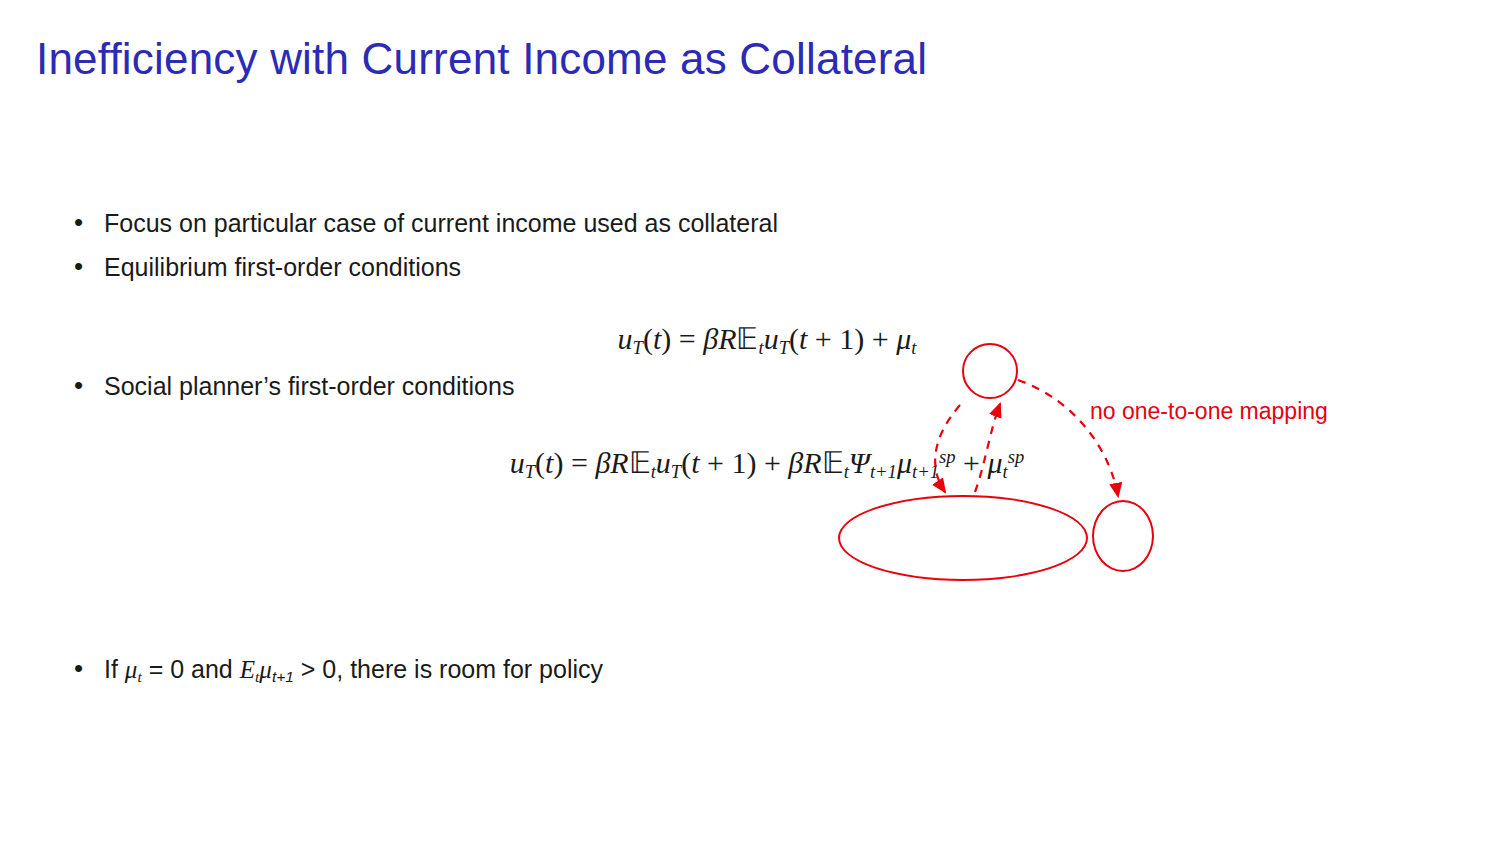Inefficiency with Current Income as Collateral
Focus on particular case of current income used as collateral
Equilibrium first-order conditions
uT(t) = βR 𝔼tuT(t + 1) + μt
Social planner’s first-order conditions
uT(t) = βR 𝔼tuT(t + 1) + βR 𝔼tΨt+1μt+1sp + μtsp
If μt = 0 and Etμt+1 > 0, there is room for policy
no one-to-one mapping